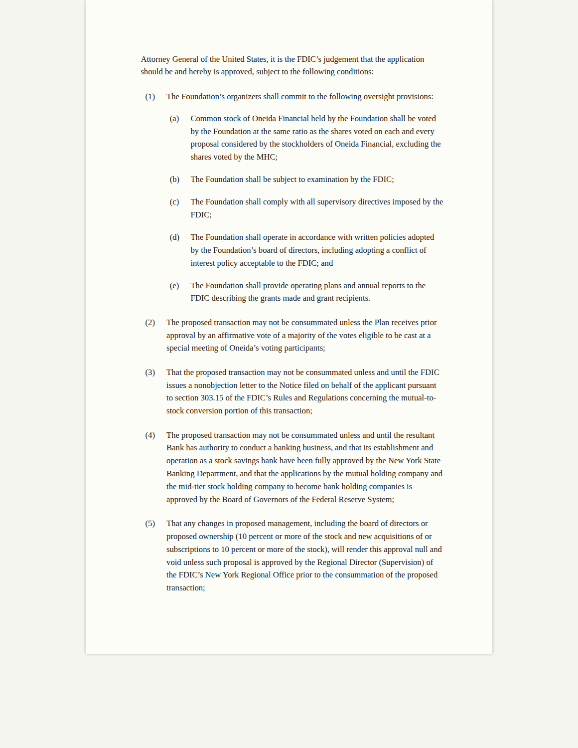Attorney General of the United States, it is the FDIC’s judgement that the application should be and hereby is approved, subject to the following conditions:
(1) The Foundation’s organizers shall commit to the following oversight provisions:
(a) Common stock of Oneida Financial held by the Foundation shall be voted by the Foundation at the same ratio as the shares voted on each and every proposal considered by the stockholders of Oneida Financial, excluding the shares voted by the MHC;
(b) The Foundation shall be subject to examination by the FDIC;
(c) The Foundation shall comply with all supervisory directives imposed by the FDIC;
(d) The Foundation shall operate in accordance with written policies adopted by the Foundation’s board of directors, including adopting a conflict of interest policy acceptable to the FDIC; and
(e) The Foundation shall provide operating plans and annual reports to the FDIC describing the grants made and grant recipients.
(2) The proposed transaction may not be consummated unless the Plan receives prior approval by an affirmative vote of a majority of the votes eligible to be cast at a special meeting of Oneida’s voting participants;
(3) That the proposed transaction may not be consummated unless and until the FDIC issues a nonobjection letter to the Notice filed on behalf of the applicant pursuant to section 303.15 of the FDIC’s Rules and Regulations concerning the mutual-to-stock conversion portion of this transaction;
(4) The proposed transaction may not be consummated unless and until the resultant Bank has authority to conduct a banking business, and that its establishment and operation as a stock savings bank have been fully approved by the New York State Banking Department, and that the applications by the mutual holding company and the mid-tier stock holding company to become bank holding companies is approved by the Board of Governors of the Federal Reserve System;
(5) That any changes in proposed management, including the board of directors or proposed ownership (10 percent or more of the stock and new acquisitions of or subscriptions to 10 percent or more of the stock), will render this approval null and void unless such proposal is approved by the Regional Director (Supervision) of the FDIC’s New York Regional Office prior to the consummation of the proposed transaction;